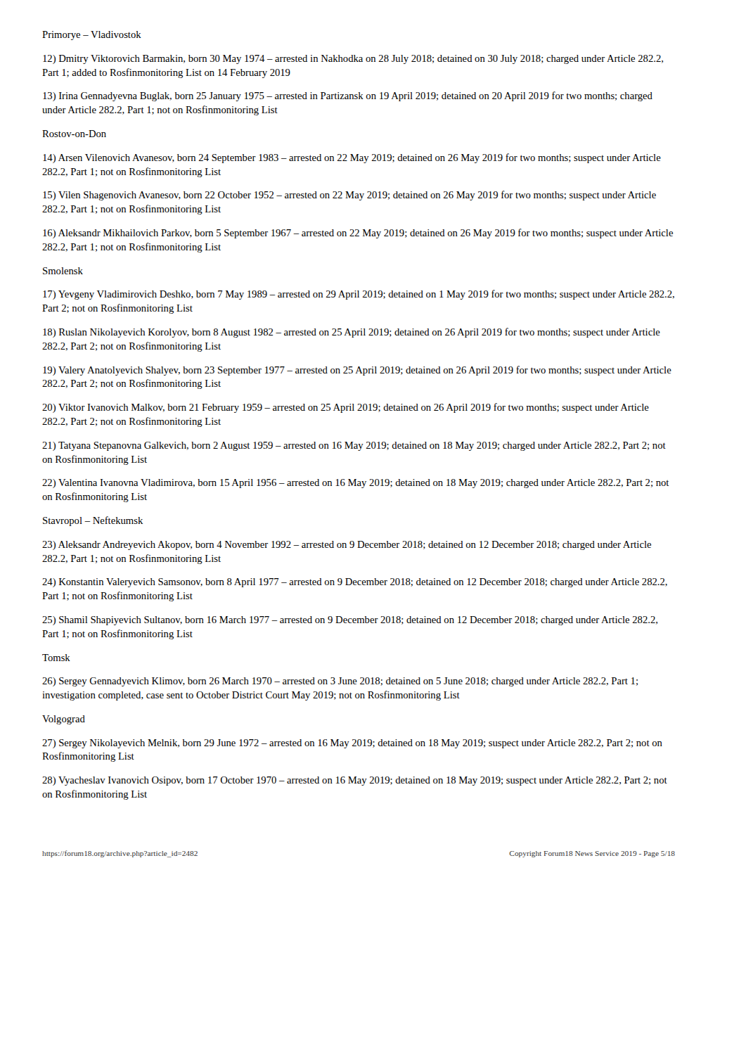Primorye – Vladivostok
12) Dmitry Viktorovich Barmakin, born 30 May 1974 – arrested in Nakhodka on 28 July 2018; detained on 30 July 2018; charged under Article 282.2, Part 1; added to Rosfinmonitoring List on 14 February 2019
13) Irina Gennadyevna Buglak, born 25 January 1975 – arrested in Partizansk on 19 April 2019; detained on 20 April 2019 for two months; charged under Article 282.2, Part 1; not on Rosfinmonitoring List
Rostov-on-Don
14) Arsen Vilenovich Avanesov, born 24 September 1983 – arrested on 22 May 2019; detained on 26 May 2019 for two months; suspect under Article 282.2, Part 1; not on Rosfinmonitoring List
15) Vilen Shagenovich Avanesov, born 22 October 1952 – arrested on 22 May 2019; detained on 26 May 2019 for two months; suspect under Article 282.2, Part 1; not on Rosfinmonitoring List
16) Aleksandr Mikhailovich Parkov, born 5 September 1967 – arrested on 22 May 2019; detained on 26 May 2019 for two months; suspect under Article 282.2, Part 1; not on Rosfinmonitoring List
Smolensk
17) Yevgeny Vladimirovich Deshko, born 7 May 1989 – arrested on 29 April 2019; detained on 1 May 2019 for two months; suspect under Article 282.2, Part 2; not on Rosfinmonitoring List
18) Ruslan Nikolayevich Korolyov, born 8 August 1982 – arrested on 25 April 2019; detained on 26 April 2019 for two months; suspect under Article 282.2, Part 2; not on Rosfinmonitoring List
19) Valery Anatolyevich Shalyev, born 23 September 1977 – arrested on 25 April 2019; detained on 26 April 2019 for two months; suspect under Article 282.2, Part 2; not on Rosfinmonitoring List
20) Viktor Ivanovich Malkov, born 21 February 1959 – arrested on 25 April 2019; detained on 26 April 2019 for two months; suspect under Article 282.2, Part 2; not on Rosfinmonitoring List
21) Tatyana Stepanovna Galkevich, born 2 August 1959 – arrested on 16 May 2019; detained on 18 May 2019; charged under Article 282.2, Part 2; not on Rosfinmonitoring List
22) Valentina Ivanovna Vladimirova, born 15 April 1956 – arrested on 16 May 2019; detained on 18 May 2019; charged under Article 282.2, Part 2; not on Rosfinmonitoring List
Stavropol – Neftekumsk
23) Aleksandr Andreyevich Akopov, born 4 November 1992 – arrested on 9 December 2018; detained on 12 December 2018; charged under Article 282.2, Part 1; not on Rosfinmonitoring List
24) Konstantin Valeryevich Samsonov, born 8 April 1977 – arrested on 9 December 2018; detained on 12 December 2018; charged under Article 282.2, Part 1; not on Rosfinmonitoring List
25) Shamil Shapiyevich Sultanov, born 16 March 1977 – arrested on 9 December 2018; detained on 12 December 2018; charged under Article 282.2, Part 1; not on Rosfinmonitoring List
Tomsk
26) Sergey Gennadyevich Klimov, born 26 March 1970 – arrested on 3 June 2018; detained on 5 June 2018; charged under Article 282.2, Part 1; investigation completed, case sent to October District Court May 2019; not on Rosfinmonitoring List
Volgograd
27) Sergey Nikolayevich Melnik, born 29 June 1972 – arrested on 16 May 2019; detained on 18 May 2019; suspect under Article 282.2, Part 2; not on Rosfinmonitoring List
28) Vyacheslav Ivanovich Osipov, born 17 October 1970 – arrested on 16 May 2019; detained on 18 May 2019; suspect under Article 282.2, Part 2; not on Rosfinmonitoring List
https://forum18.org/archive.php?article_id=2482 Copyright Forum18 News Service 2019 - Page 5/18